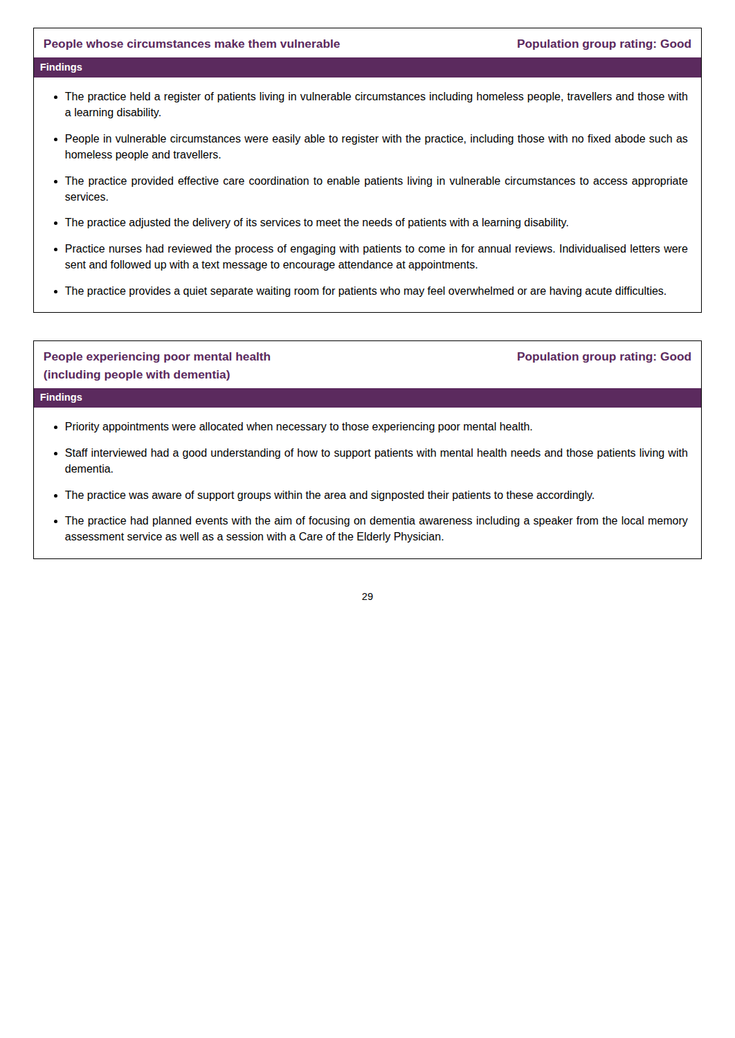People whose circumstances make them vulnerable
Population group rating: Good
Findings
The practice held a register of patients living in vulnerable circumstances including homeless people, travellers and those with a learning disability.
People in vulnerable circumstances were easily able to register with the practice, including those with no fixed abode such as homeless people and travellers.
The practice provided effective care coordination to enable patients living in vulnerable circumstances to access appropriate services.
The practice adjusted the delivery of its services to meet the needs of patients with a learning disability.
Practice nurses had reviewed the process of engaging with patients to come in for annual reviews. Individualised letters were sent and followed up with a text message to encourage attendance at appointments.
The practice provides a quiet separate waiting room for patients who may feel overwhelmed or are having acute difficulties.
People experiencing poor mental health
(including people with dementia)
Population group rating: Good
Findings
Priority appointments were allocated when necessary to those experiencing poor mental health.
Staff interviewed had a good understanding of how to support patients with mental health needs and those patients living with dementia.
The practice was aware of support groups within the area and signposted their patients to these accordingly.
The practice had planned events with the aim of focusing on dementia awareness including a speaker from the local memory assessment service as well as a session with a Care of the Elderly Physician.
29